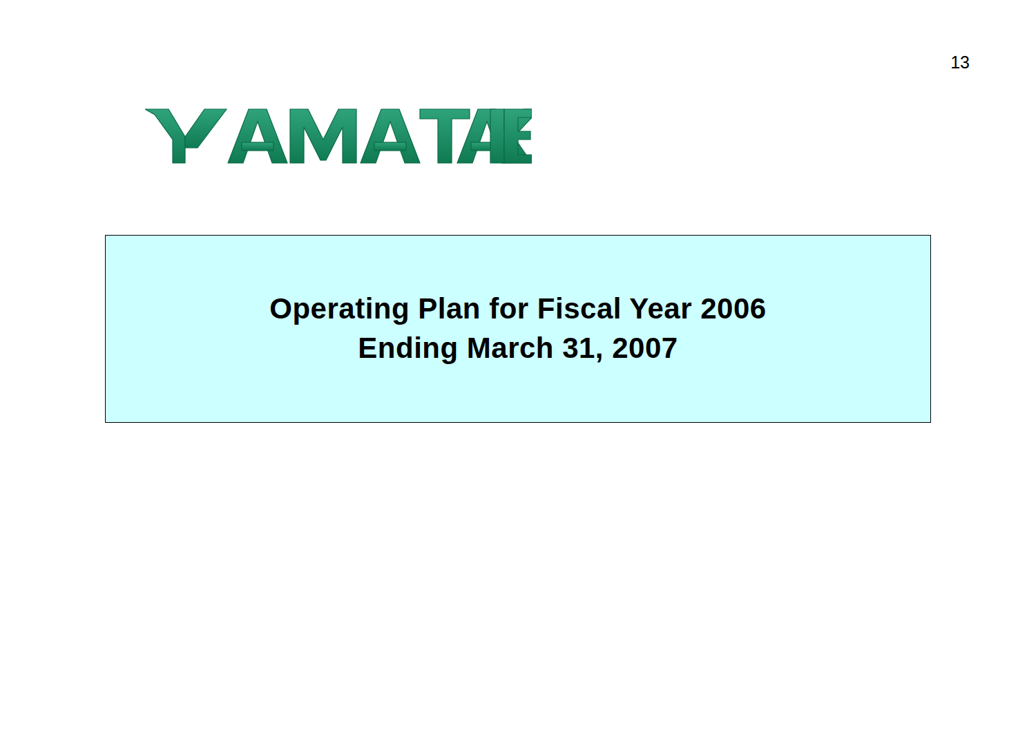13
Operating Plan for Fiscal Year 2006
Ending March 31, 2007